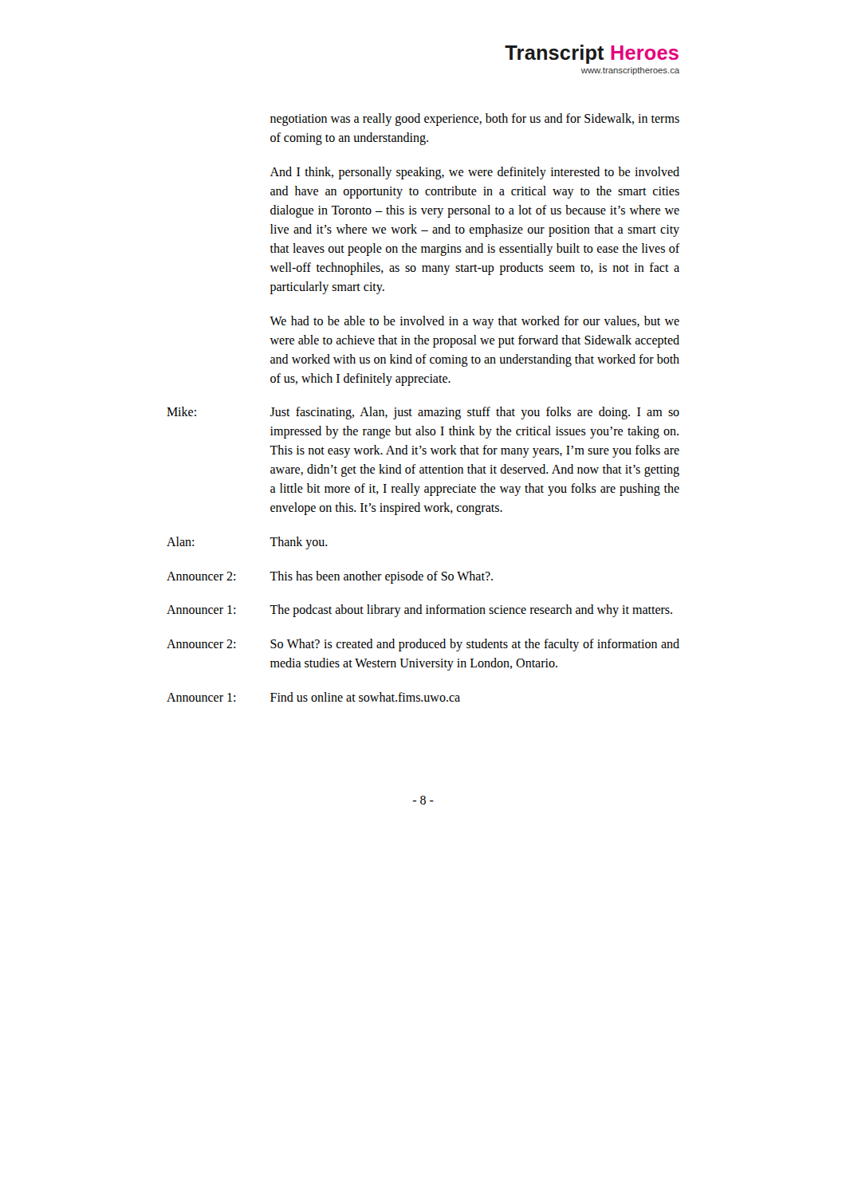Transcript Heroes
www.transcriptheroes.ca
| | negotiation was a really good experience, both for us and for Sidewalk, in terms of coming to an understanding. And I think, personally speaking, we were definitely interested to be involved and have an opportunity to contribute in a critical way to the smart cities dialogue in Toronto – this is very personal to a lot of us because it’s where we live and it’s where we work – and to emphasize our position that a smart city that leaves out people on the margins and is essentially built to ease the lives of well-off technophiles, as so many start-up products seem to, is not in fact a particularly smart city. We had to be able to be involved in a way that worked for our values, but we were able to achieve that in the proposal we put forward that Sidewalk accepted and worked with us on kind of coming to an understanding that worked for both of us, which I definitely appreciate. |
| Mike: | Just fascinating, Alan, just amazing stuff that you folks are doing. I am so impressed by the range but also I think by the critical issues you’re taking on. This is not easy work. And it’s work that for many years, I’m sure you folks are aware, didn’t get the kind of attention that it deserved. And now that it’s getting a little bit more of it, I really appreciate the way that you folks are pushing the envelope on this. It’s inspired work, congrats. |
| Alan: | Thank you. |
| Announcer 2: | This has been another episode of So What?. |
| Announcer 1: | The podcast about library and information science research and why it matters. |
| Announcer 2: | So What? is created and produced by students at the faculty of information and media studies at Western University in London, Ontario. |
| Announcer 1: | Find us online at sowhat.fims.uwo.ca |
- 8 -